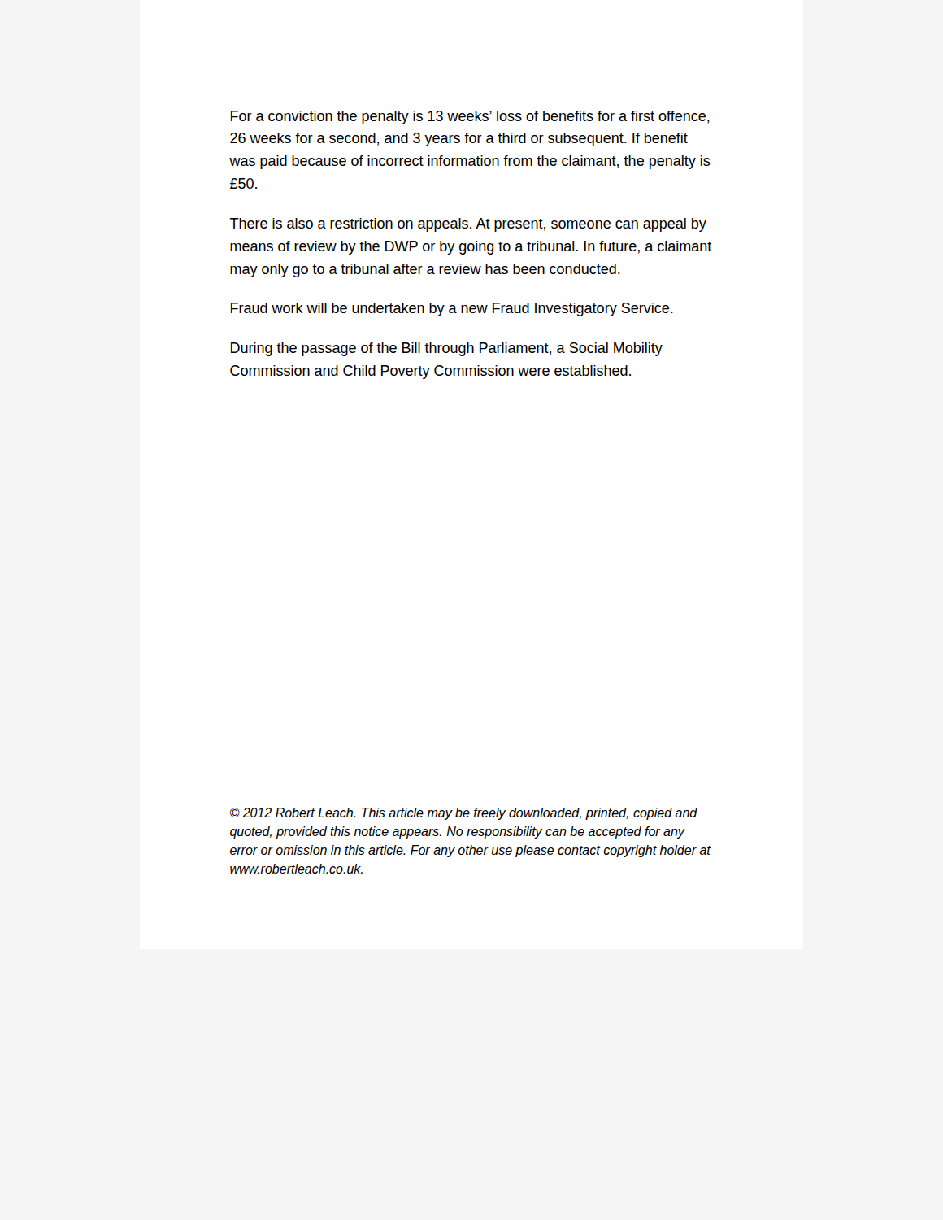For a conviction the penalty is 13 weeks’ loss of benefits for a first offence, 26 weeks for a second, and 3 years for a third or subsequent. If benefit was paid because of incorrect information from the claimant, the penalty is £50.
There is also a restriction on appeals. At present, someone can appeal by means of review by the DWP or by going to a tribunal. In future, a claimant may only go to a tribunal after a review has been conducted.
Fraud work will be undertaken by a new Fraud Investigatory Service.
During the passage of the Bill through Parliament, a Social Mobility Commission and Child Poverty Commission were established.
© 2012 Robert Leach. This article may be freely downloaded, printed, copied and quoted, provided this notice appears. No responsibility can be accepted for any error or omission in this article. For any other use please contact copyright holder at www.robertleach.co.uk.